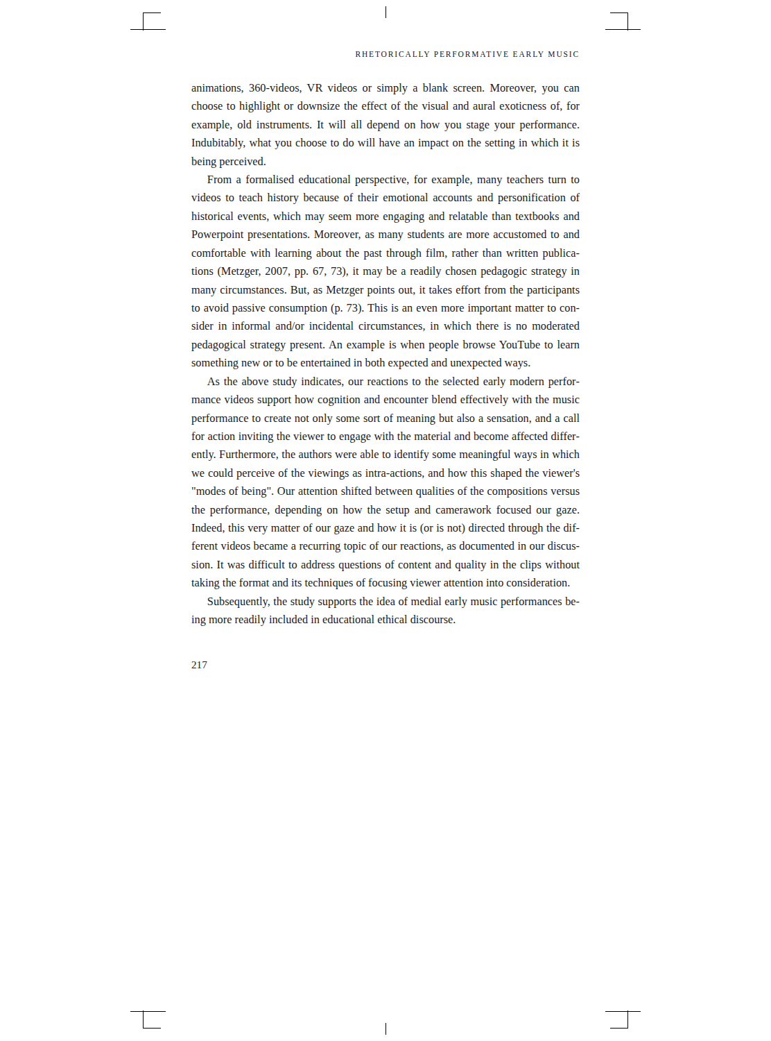Rhetorically Performative Early Music
animations, 360-videos, VR videos or simply a blank screen. Moreover, you can choose to highlight or downsize the effect of the visual and aural exoticness of, for example, old instruments. It will all depend on how you stage your performance. Indubitably, what you choose to do will have an impact on the setting in which it is being perceived.
From a formalised educational perspective, for example, many teachers turn to videos to teach history because of their emotional accounts and personification of historical events, which may seem more engaging and relatable than textbooks and Powerpoint presentations. Moreover, as many students are more accustomed to and comfortable with learning about the past through film, rather than written publications (Metzger, 2007, pp. 67, 73), it may be a readily chosen pedagogic strategy in many circumstances. But, as Metzger points out, it takes effort from the participants to avoid passive consumption (p. 73). This is an even more important matter to consider in informal and/or incidental circumstances, in which there is no moderated pedagogical strategy present. An example is when people browse YouTube to learn something new or to be entertained in both expected and unexpected ways.
As the above study indicates, our reactions to the selected early modern performance videos support how cognition and encounter blend effectively with the music performance to create not only some sort of meaning but also a sensation, and a call for action inviting the viewer to engage with the material and become affected differently. Furthermore, the authors were able to identify some meaningful ways in which we could perceive of the viewings as intra-actions, and how this shaped the viewer's "modes of being". Our attention shifted between qualities of the compositions versus the performance, depending on how the setup and camerawork focused our gaze. Indeed, this very matter of our gaze and how it is (or is not) directed through the different videos became a recurring topic of our reactions, as documented in our discussion. It was difficult to address questions of content and quality in the clips without taking the format and its techniques of focusing viewer attention into consideration.
Subsequently, the study supports the idea of medial early music performances being more readily included in educational ethical discourse.
217